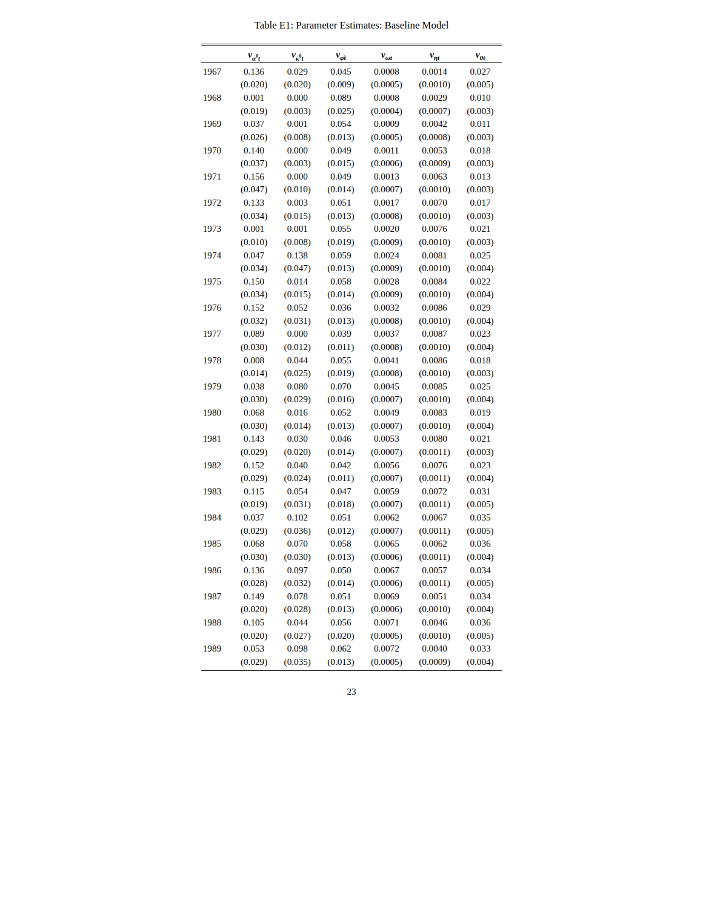Table E1: Parameter Estimates: Baseline Model
| | v α 0 t | v κ 0 t | v φ̂t | v ωt | v ηt | v θt |
| --- | --- | --- | --- | --- | --- | --- |
| 1967 | 0.136 | 0.029 | 0.045 | 0.0008 | 0.0014 | 0.027 |
| | (0.020) | (0.020) | (0.009) | (0.0005) | (0.0010) | (0.005) |
| 1968 | 0.001 | 0.000 | 0.089 | 0.0008 | 0.0029 | 0.010 |
| | (0.019) | (0.003) | (0.025) | (0.0004) | (0.0007) | (0.003) |
| 1969 | 0.037 | 0.001 | 0.054 | 0.0009 | 0.0042 | 0.011 |
| | (0.026) | (0.008) | (0.013) | (0.0005) | (0.0008) | (0.003) |
| 1970 | 0.140 | 0.000 | 0.049 | 0.0011 | 0.0053 | 0.018 |
| | (0.037) | (0.003) | (0.015) | (0.0006) | (0.0009) | (0.003) |
| 1971 | 0.156 | 0.000 | 0.049 | 0.0013 | 0.0063 | 0.013 |
| | (0.047) | (0.010) | (0.014) | (0.0007) | (0.0010) | (0.003) |
| 1972 | 0.133 | 0.003 | 0.051 | 0.0017 | 0.0070 | 0.017 |
| | (0.034) | (0.015) | (0.013) | (0.0008) | (0.0010) | (0.003) |
| 1973 | 0.001 | 0.001 | 0.055 | 0.0020 | 0.0076 | 0.021 |
| | (0.010) | (0.008) | (0.019) | (0.0009) | (0.0010) | (0.003) |
| 1974 | 0.047 | 0.138 | 0.059 | 0.0024 | 0.0081 | 0.025 |
| | (0.034) | (0.047) | (0.013) | (0.0009) | (0.0010) | (0.004) |
| 1975 | 0.150 | 0.014 | 0.058 | 0.0028 | 0.0084 | 0.022 |
| | (0.034) | (0.015) | (0.014) | (0.0009) | (0.0010) | (0.004) |
| 1976 | 0.152 | 0.052 | 0.036 | 0.0032 | 0.0086 | 0.029 |
| | (0.032) | (0.031) | (0.013) | (0.0008) | (0.0010) | (0.004) |
| 1977 | 0.089 | 0.000 | 0.039 | 0.0037 | 0.0087 | 0.023 |
| | (0.030) | (0.012) | (0.011) | (0.0008) | (0.0010) | (0.004) |
| 1978 | 0.008 | 0.044 | 0.055 | 0.0041 | 0.0086 | 0.018 |
| | (0.014) | (0.025) | (0.019) | (0.0008) | (0.0010) | (0.003) |
| 1979 | 0.038 | 0.080 | 0.070 | 0.0045 | 0.0085 | 0.025 |
| | (0.030) | (0.029) | (0.016) | (0.0007) | (0.0010) | (0.004) |
| 1980 | 0.068 | 0.016 | 0.052 | 0.0049 | 0.0083 | 0.019 |
| | (0.030) | (0.014) | (0.013) | (0.0007) | (0.0010) | (0.004) |
| 1981 | 0.143 | 0.030 | 0.046 | 0.0053 | 0.0080 | 0.021 |
| | (0.029) | (0.020) | (0.014) | (0.0007) | (0.0011) | (0.003) |
| 1982 | 0.152 | 0.040 | 0.042 | 0.0056 | 0.0076 | 0.023 |
| | (0.029) | (0.024) | (0.011) | (0.0007) | (0.0011) | (0.004) |
| 1983 | 0.115 | 0.054 | 0.047 | 0.0059 | 0.0072 | 0.031 |
| | (0.019) | (0.031) | (0.018) | (0.0007) | (0.0011) | (0.005) |
| 1984 | 0.037 | 0.102 | 0.051 | 0.0062 | 0.0067 | 0.035 |
| | (0.029) | (0.036) | (0.012) | (0.0007) | (0.0011) | (0.005) |
| 1985 | 0.068 | 0.070 | 0.058 | 0.0065 | 0.0062 | 0.036 |
| | (0.030) | (0.030) | (0.013) | (0.0006) | (0.0011) | (0.004) |
| 1986 | 0.136 | 0.097 | 0.050 | 0.0067 | 0.0057 | 0.034 |
| | (0.028) | (0.032) | (0.014) | (0.0006) | (0.0011) | (0.005) |
| 1987 | 0.149 | 0.078 | 0.051 | 0.0069 | 0.0051 | 0.034 |
| | (0.020) | (0.028) | (0.013) | (0.0006) | (0.0010) | (0.004) |
| 1988 | 0.105 | 0.044 | 0.056 | 0.0071 | 0.0046 | 0.036 |
| | (0.020) | (0.027) | (0.020) | (0.0005) | (0.0010) | (0.005) |
| 1989 | 0.053 | 0.098 | 0.062 | 0.0072 | 0.0040 | 0.033 |
| | (0.029) | (0.035) | (0.013) | (0.0005) | (0.0009) | (0.004) |
23